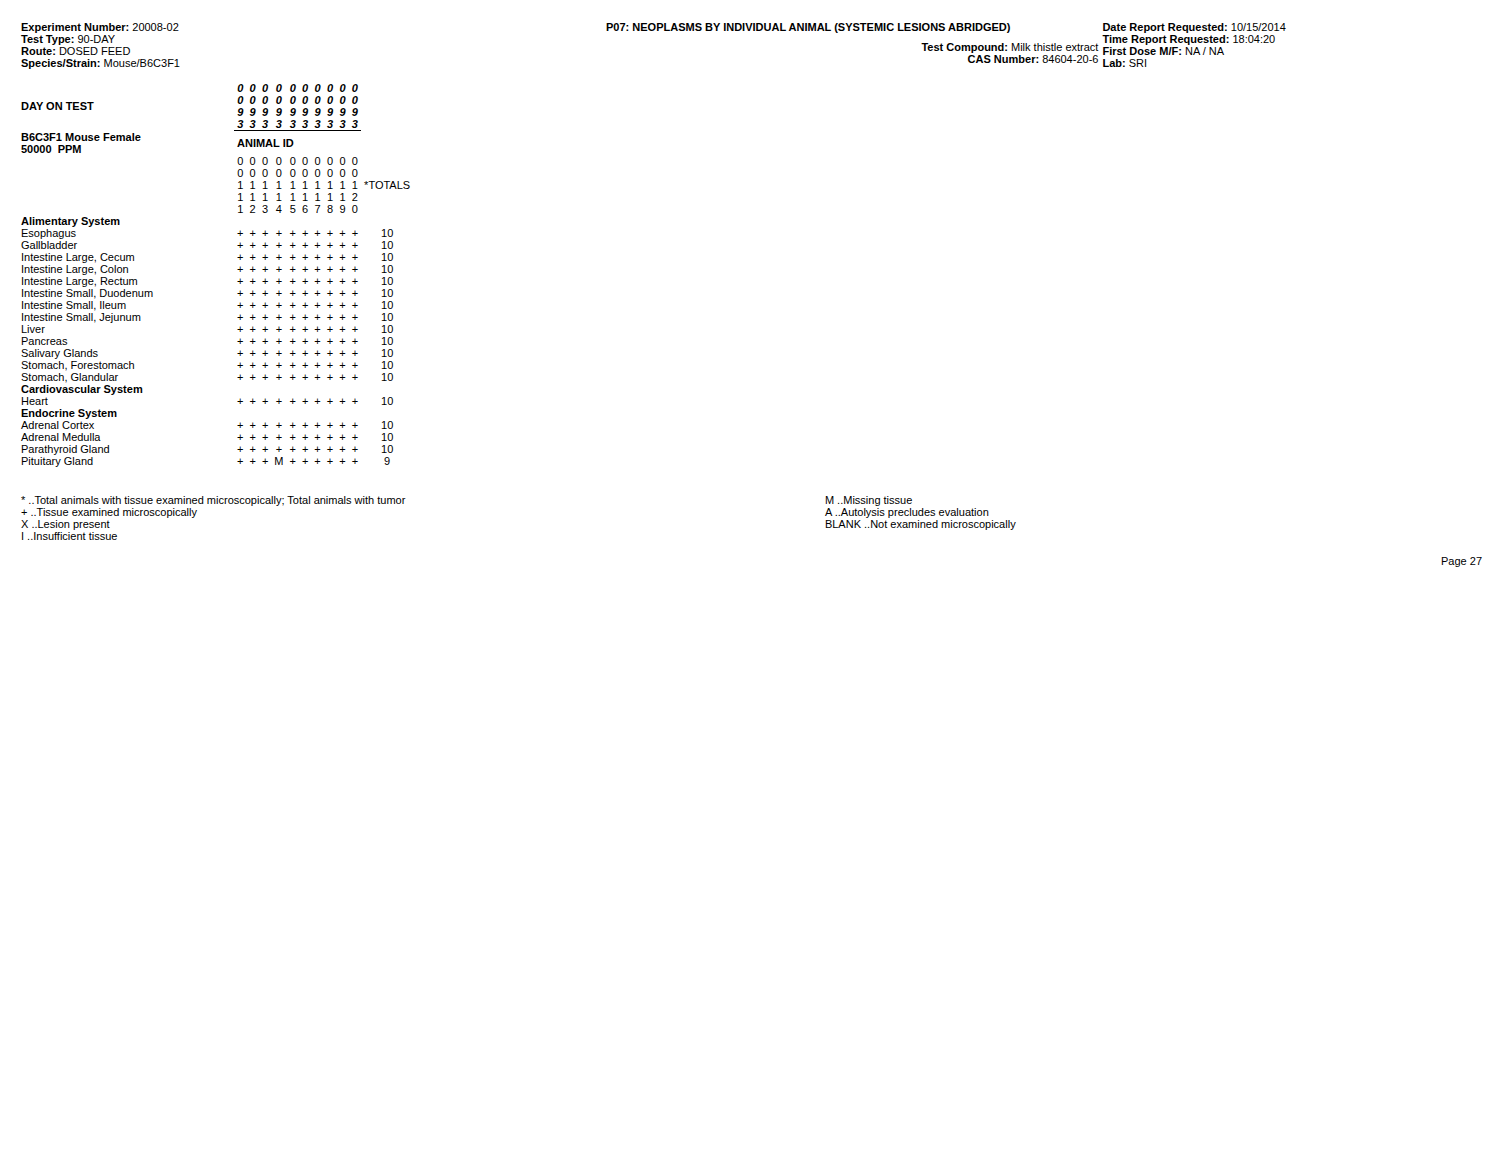| Experiment Number: 20008-02 Test Type: 90-DAY Route: DOSED FEED Species/Strain: Mouse/B6C3F1 | P07: NEOPLASMS BY INDIVIDUAL ANIMAL (SYSTEMIC LESIONS ABRIDGED) Test Compound: Milk thistle extract CAS Number: 84604-20-6 | Date Report Requested: 10/15/2014 Time Report Requested: 18:04:20 First Dose M/F: NA / NA Lab: SRI |
| DAY ON TEST | 0 0 9 3 | 0 0 9 3 | 0 0 9 3 | 0 0 9 3 | 0 0 9 3 | 0 0 9 3 | 0 0 9 3 | 0 0 9 3 | 0 0 9 3 | 0 0 9 3 | |
| B6C3F1 Mouse Female 50000 PPM | ANIMAL ID | |
| | 0 0 1 1 1 | 0 0 1 1 2 | 0 0 1 1 3 | 0 0 1 1 4 | 0 0 1 1 5 | 0 0 1 1 6 | 0 0 1 1 7 | 0 0 1 1 8 | 0 0 1 1 9 | 0 0 1 2 0 | *TOTALS |
| Alimentary System |
| Esophagus | + | + | + | + | + | + | + | + | + | + | 10 |
| Gallbladder | + | + | + | + | + | + | + | + | + | + | 10 |
| Intestine Large, Cecum | + | + | + | + | + | + | + | + | + | + | 10 |
| Intestine Large, Colon | + | + | + | + | + | + | + | + | + | + | 10 |
| Intestine Large, Rectum | + | + | + | + | + | + | + | + | + | + | 10 |
| Intestine Small, Duodenum | + | + | + | + | + | + | + | + | + | + | 10 |
| Intestine Small, Ileum | + | + | + | + | + | + | + | + | + | + | 10 |
| Intestine Small, Jejunum | + | + | + | + | + | + | + | + | + | + | 10 |
| Liver | + | + | + | + | + | + | + | + | + | + | 10 |
| Pancreas | + | + | + | + | + | + | + | + | + | + | 10 |
| Salivary Glands | + | + | + | + | + | + | + | + | + | + | 10 |
| Stomach, Forestomach | + | + | + | + | + | + | + | + | + | + | 10 |
| Stomach, Glandular | + | + | + | + | + | + | + | + | + | + | 10 |
| Cardiovascular System |
| Heart | + | + | + | + | + | + | + | + | + | + | 10 |
| Endocrine System |
| Adrenal Cortex | + | + | + | + | + | + | + | + | + | + | 10 |
| Adrenal Medulla | + | + | + | + | + | + | + | + | + | + | 10 |
| Parathyroid Gland | + | + | + | + | + | + | + | + | + | + | 10 |
| Pituitary Gland | + | + | + | M | + | + | + | + | + | + | 9 |
| * ..Total animals with tissue examined microscopically; Total animals with tumor + ..Tissue examined microscopically X ..Lesion present I ..Insufficient tissue | M ..Missing tissue A ..Autolysis precludes evaluation BLANK ..Not examined microscopically |
Page 27